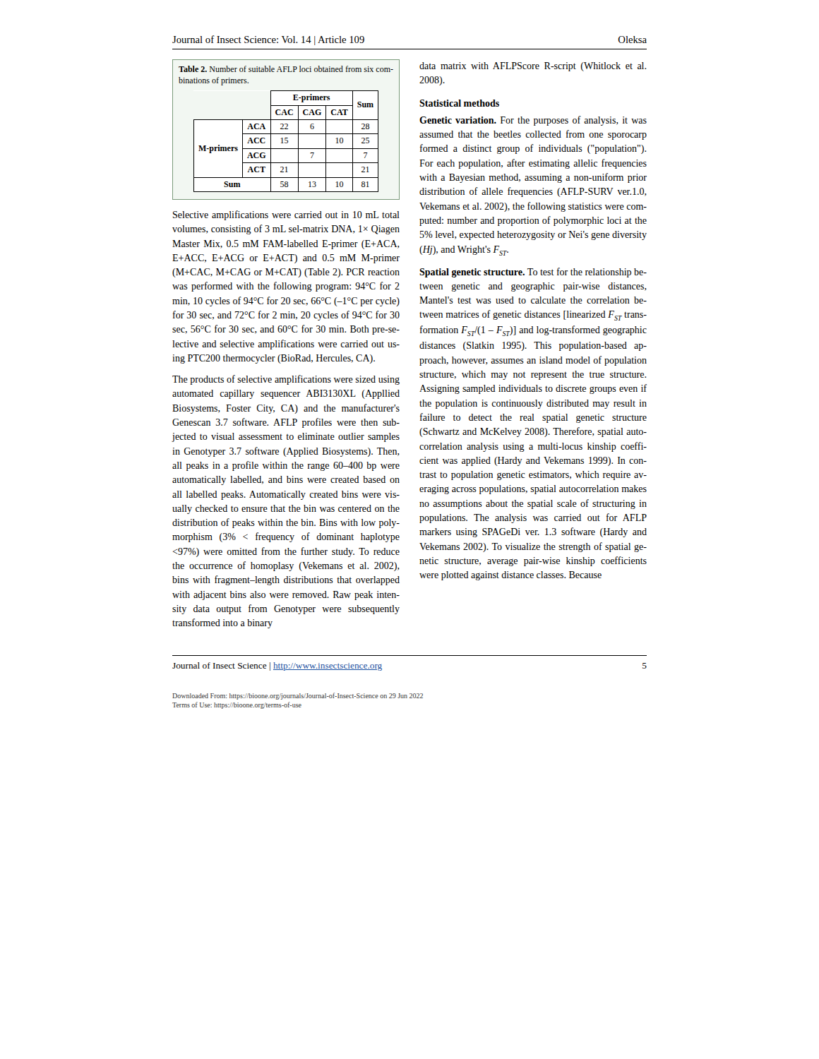Journal of Insect Science: Vol. 14 | Article 109 Oleksa
Table 2. Number of suitable AFLP loci obtained from six combinations of primers.
| | E-primers | Sum |
| --- | --- | --- |
| CAC | CAG | CAT |
| M-primers | ACA | 22 | 6 | | 28 |
| ACC | 15 | | 10 | 25 |
| ACG | | 7 | | 7 |
| ACT | 21 | | | 21 |
| Sum | 58 | 13 | 10 | 81 |
Selective amplifications were carried out in 10 mL total volumes, consisting of 3 mL sel-matrix DNA, 1× Qiagen Master Mix, 0.5 mM FAM-labelled E-primer (E+ACA, E+ACC, E+ACG or E+ACT) and 0.5 mM M-primer (M+CAC, M+CAG or M+CAT) (Table 2). PCR reaction was performed with the following program: 94°C for 2 min, 10 cycles of 94°C for 20 sec, 66°C (–1°C per cycle) for 30 sec, and 72°C for 2 min, 20 cycles of 94°C for 30 sec, 56°C for 30 sec, and 60°C for 30 min. Both pre-selective and selective amplifications were carried out using PTC200 thermocycler (BioRad, Hercules, CA).
The products of selective amplifications were sized using automated capillary sequencer ABI3130XL (Appllied Biosystems, Foster City, CA) and the manufacturer's Genescan 3.7 software. AFLP profiles were then subjected to visual assessment to eliminate outlier samples in Genotyper 3.7 software (Applied Biosystems). Then, all peaks in a profile within the range 60–400 bp were automatically labelled, and bins were created based on all labelled peaks. Automatically created bins were visually checked to ensure that the bin was centered on the distribution of peaks within the bin. Bins with low polymorphism (3% < frequency of dominant haplotype <97%) were omitted from the further study. To reduce the occurrence of homoplasy (Vekemans et al. 2002), bins with fragment–length distributions that overlapped with adjacent bins also were removed. Raw peak intensity data output from Genotyper were subsequently transformed into a binary
data matrix with AFLPScore R-script (Whitlock et al. 2008).
Statistical methods
Genetic variation. For the purposes of analysis, it was assumed that the beetles collected from one sporocarp formed a distinct group of individuals ("population"). For each population, after estimating allelic frequencies with a Bayesian method, assuming a non-uniform prior distribution of allele frequencies (AFLP-SURV ver.1.0, Vekemans et al. 2002), the following statistics were computed: number and proportion of polymorphic loci at the 5% level, expected heterozygosity or Nei's gene diversity (Hj), and Wright's FST.
Spatial genetic structure. To test for the relationship between genetic and geographic pair-wise distances, Mantel's test was used to calculate the correlation between matrices of genetic distances [linearized FST transformation FST/(1 – FST)] and log-transformed geographic distances (Slatkin 1995). This population-based approach, however, assumes an island model of population structure, which may not represent the true structure. Assigning sampled individuals to discrete groups even if the population is continuously distributed may result in failure to detect the real spatial genetic structure (Schwartz and McKelvey 2008). Therefore, spatial autocorrelation analysis using a multi-locus kinship coefficient was applied (Hardy and Vekemans 1999). In contrast to population genetic estimators, which require averaging across populations, spatial autocorrelation makes no assumptions about the spatial scale of structuring in populations. The analysis was carried out for AFLP markers using SPAGeDi ver. 1.3 software (Hardy and Vekemans 2002). To visualize the strength of spatial genetic structure, average pair-wise kinship coefficients were plotted against distance classes. Because
Journal of Insect Science | http://www.insectscience.org 5
Downloaded From: https://bioone.org/journals/Journal-of-Insect-Science on 29 Jun 2022
Terms of Use: https://bioone.org/terms-of-use